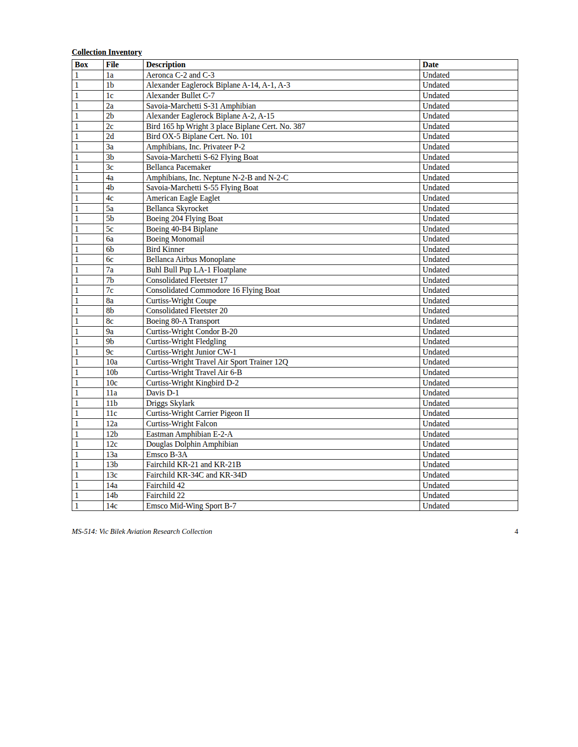Collection Inventory
| Box | File | Description | Date |
| --- | --- | --- | --- |
| 1 | 1a | Aeronca C-2 and C-3 | Undated |
| 1 | 1b | Alexander Eaglerock Biplane A-14, A-1, A-3 | Undated |
| 1 | 1c | Alexander Bullet C-7 | Undated |
| 1 | 2a | Savoia-Marchetti S-31 Amphibian | Undated |
| 1 | 2b | Alexander Eaglerock Biplane A-2, A-15 | Undated |
| 1 | 2c | Bird 165 hp Wright 3 place Biplane Cert. No. 387 | Undated |
| 1 | 2d | Bird OX-5 Biplane Cert. No. 101 | Undated |
| 1 | 3a | Amphibians, Inc. Privateer P-2 | Undated |
| 1 | 3b | Savoia-Marchetti S-62 Flying Boat | Undated |
| 1 | 3c | Bellanca Pacemaker | Undated |
| 1 | 4a | Amphibians, Inc. Neptune N-2-B and N-2-C | Undated |
| 1 | 4b | Savoia-Marchetti S-55 Flying Boat | Undated |
| 1 | 4c | American Eagle Eaglet | Undated |
| 1 | 5a | Bellanca Skyrocket | Undated |
| 1 | 5b | Boeing 204 Flying Boat | Undated |
| 1 | 5c | Boeing 40-B4 Biplane | Undated |
| 1 | 6a | Boeing Monomail | Undated |
| 1 | 6b | Bird Kinner | Undated |
| 1 | 6c | Bellanca Airbus Monoplane | Undated |
| 1 | 7a | Buhl Bull Pup LA-1 Floatplane | Undated |
| 1 | 7b | Consolidated Fleetster 17 | Undated |
| 1 | 7c | Consolidated Commodore 16 Flying Boat | Undated |
| 1 | 8a | Curtiss-Wright Coupe | Undated |
| 1 | 8b | Consolidated Fleetster 20 | Undated |
| 1 | 8c | Boeing 80-A Transport | Undated |
| 1 | 9a | Curtiss-Wright Condor B-20 | Undated |
| 1 | 9b | Curtiss-Wright Fledgling | Undated |
| 1 | 9c | Curtiss-Wright Junior CW-1 | Undated |
| 1 | 10a | Curtiss-Wright Travel Air Sport Trainer 12Q | Undated |
| 1 | 10b | Curtiss-Wright Travel Air 6-B | Undated |
| 1 | 10c | Curtiss-Wright Kingbird D-2 | Undated |
| 1 | 11a | Davis D-1 | Undated |
| 1 | 11b | Driggs Skylark | Undated |
| 1 | 11c | Curtiss-Wright Carrier Pigeon II | Undated |
| 1 | 12a | Curtiss-Wright Falcon | Undated |
| 1 | 12b | Eastman Amphibian E-2-A | Undated |
| 1 | 12c | Douglas Dolphin Amphibian | Undated |
| 1 | 13a | Emsco B-3A | Undated |
| 1 | 13b | Fairchild KR-21 and KR-21B | Undated |
| 1 | 13c | Fairchild KR-34C and KR-34D | Undated |
| 1 | 14a | Fairchild 42 | Undated |
| 1 | 14b | Fairchild 22 | Undated |
| 1 | 14c | Emsco Mid-Wing Sport B-7 | Undated |
MS-514: Vic Bilek Aviation Research Collection 4